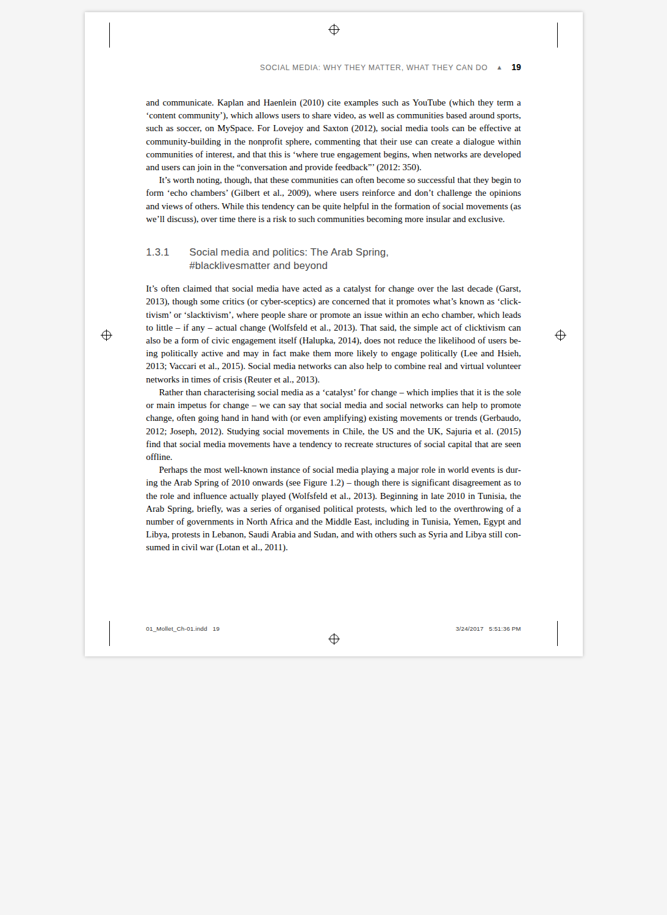Social media: why they matter, what they can do ▲ 19
and communicate. Kaplan and Haenlein (2010) cite examples such as YouTube (which they term a ‘content community’), which allows users to share video, as well as communities based around sports, such as soccer, on MySpace. For Lovejoy and Saxton (2012), social media tools can be effective at community-building in the nonprofit sphere, commenting that their use can create a dialogue within communities of interest, and that this is ‘where true engagement begins, when networks are developed and users can join in the “conversation and provide feedback”’ (2012: 350).
It’s worth noting, though, that these communities can often become so successful that they begin to form ‘echo chambers’ (Gilbert et al., 2009), where users reinforce and don’t challenge the opinions and views of others. While this tendency can be quite helpful in the formation of social movements (as we’ll discuss), over time there is a risk to such communities becoming more insular and exclusive.
1.3.1 Social media and politics: The Arab Spring,
#blacklivesmatter and beyond
It’s often claimed that social media have acted as a catalyst for change over the last decade (Garst, 2013), though some critics (or cyber-sceptics) are concerned that it promotes what’s known as ‘clicktivism’ or ‘slacktivism’, where people share or promote an issue within an echo chamber, which leads to little – if any – actual change (Wolfsfeld et al., 2013). That said, the simple act of clicktivism can also be a form of civic engagement itself (Halupka, 2014), does not reduce the likelihood of users being politically active and may in fact make them more likely to engage politically (Lee and Hsieh, 2013; Vaccari et al., 2015). Social media networks can also help to combine real and virtual volunteer networks in times of crisis (Reuter et al., 2013).
Rather than characterising social media as a ‘catalyst’ for change – which implies that it is the sole or main impetus for change – we can say that social media and social networks can help to promote change, often going hand in hand with (or even amplifying) existing movements or trends (Gerbaudo, 2012; Joseph, 2012). Studying social movements in Chile, the US and the UK, Sajuria et al. (2015) find that social media movements have a tendency to recreate structures of social capital that are seen offline.
Perhaps the most well-known instance of social media playing a major role in world events is during the Arab Spring of 2010 onwards (see Figure 1.2) – though there is significant disagreement as to the role and influence actually played (Wolfsfeld et al., 2013). Beginning in late 2010 in Tunisia, the Arab Spring, briefly, was a series of organised political protests, which led to the overthrowing of a number of governments in North Africa and the Middle East, including in Tunisia, Yemen, Egypt and Libya, protests in Lebanon, Saudi Arabia and Sudan, and with others such as Syria and Libya still consumed in civil war (Lotan et al., 2011).
01_Mollet_Ch-01.indd 19 3/24/2017 5:51:36 PM